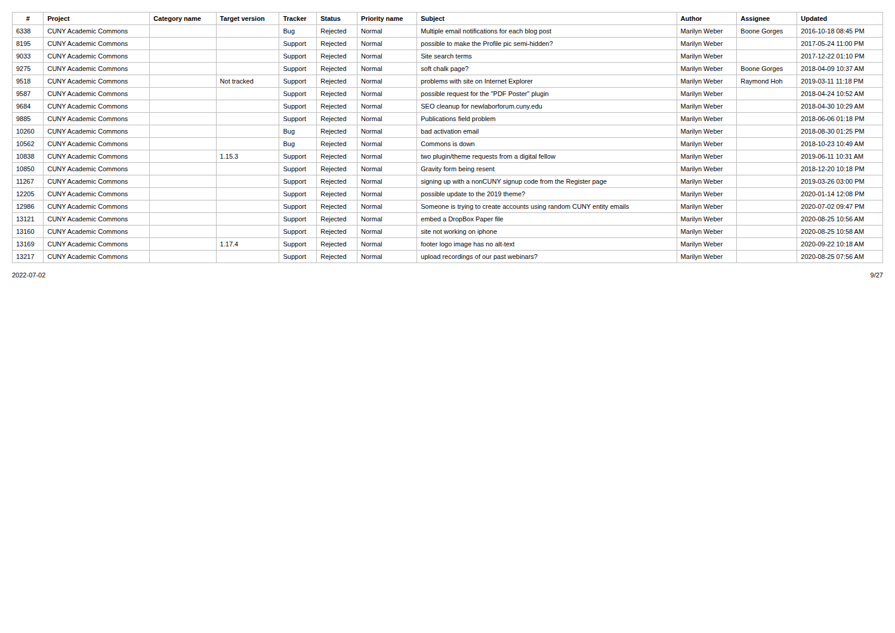| # | Project | Category name | Target version | Tracker | Status | Priority name | Subject | Author | Assignee | Updated |
| --- | --- | --- | --- | --- | --- | --- | --- | --- | --- | --- |
| 6338 | CUNY Academic Commons | | | Bug | Rejected | Normal | Multiple email notifications for each blog post | Marilyn Weber | Boone Gorges | 2016-10-18 08:45 PM |
| 8195 | CUNY Academic Commons | | | Support | Rejected | Normal | possible to make the Profile pic semi-hidden? | Marilyn Weber | | 2017-05-24 11:00 PM |
| 9033 | CUNY Academic Commons | | | Support | Rejected | Normal | Site search terms | Marilyn Weber | | 2017-12-22 01:10 PM |
| 9275 | CUNY Academic Commons | | | Support | Rejected | Normal | soft chalk page? | Marilyn Weber | Boone Gorges | 2018-04-09 10:37 AM |
| 9518 | CUNY Academic Commons | | Not tracked | Support | Rejected | Normal | problems with site on Internet Explorer | Marilyn Weber | Raymond Hoh | 2019-03-11 11:18 PM |
| 9587 | CUNY Academic Commons | | | Support | Rejected | Normal | possible request for the "PDF Poster" plugin | Marilyn Weber | | 2018-04-24 10:52 AM |
| 9684 | CUNY Academic Commons | | | Support | Rejected | Normal | SEO cleanup for newlaborforum.cuny.edu | Marilyn Weber | | 2018-04-30 10:29 AM |
| 9885 | CUNY Academic Commons | | | Support | Rejected | Normal | Publications field problem | Marilyn Weber | | 2018-06-06 01:18 PM |
| 10260 | CUNY Academic Commons | | | Bug | Rejected | Normal | bad activation email | Marilyn Weber | | 2018-08-30 01:25 PM |
| 10562 | CUNY Academic Commons | | | Bug | Rejected | Normal | Commons is down | Marilyn Weber | | 2018-10-23 10:49 AM |
| 10838 | CUNY Academic Commons | | 1.15.3 | Support | Rejected | Normal | two plugin/theme requests from a digital fellow | Marilyn Weber | | 2019-06-11 10:31 AM |
| 10850 | CUNY Academic Commons | | | Support | Rejected | Normal | Gravity form being resent | Marilyn Weber | | 2018-12-20 10:18 PM |
| 11267 | CUNY Academic Commons | | | Support | Rejected | Normal | signing up with a nonCUNY signup code from the Register page | Marilyn Weber | | 2019-03-26 03:00 PM |
| 12205 | CUNY Academic Commons | | | Support | Rejected | Normal | possible update to the 2019 theme? | Marilyn Weber | | 2020-01-14 12:08 PM |
| 12986 | CUNY Academic Commons | | | Support | Rejected | Normal | Someone is trying to create accounts using random CUNY entity emails | Marilyn Weber | | 2020-07-02 09:47 PM |
| 13121 | CUNY Academic Commons | | | Support | Rejected | Normal | embed a DropBox Paper file | Marilyn Weber | | 2020-08-25 10:56 AM |
| 13160 | CUNY Academic Commons | | | Support | Rejected | Normal | site not working on iphone | Marilyn Weber | | 2020-08-25 10:58 AM |
| 13169 | CUNY Academic Commons | | 1.17.4 | Support | Rejected | Normal | footer logo image has no alt-text | Marilyn Weber | | 2020-09-22 10:18 AM |
| 13217 | CUNY Academic Commons | | | Support | Rejected | Normal | upload recordings of our past webinars? | Marilyn Weber | | 2020-08-25 07:56 AM |
2022-07-02 9/27